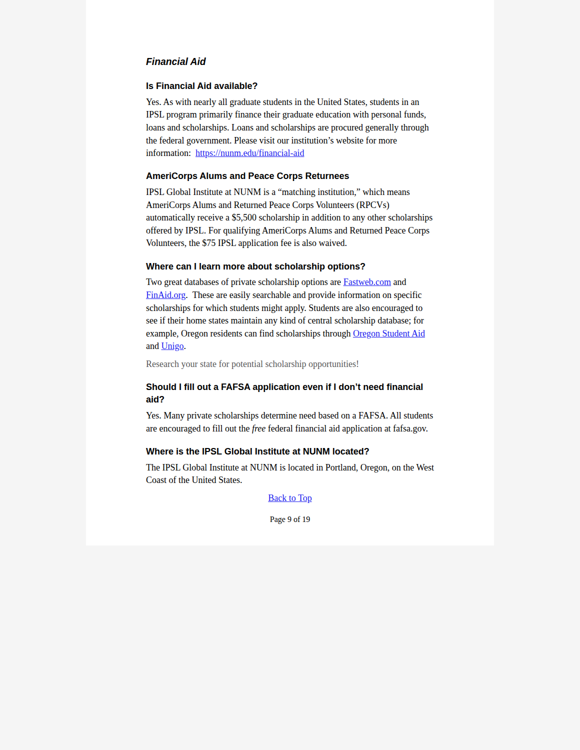Financial Aid
Is Financial Aid available?
Yes. As with nearly all graduate students in the United States, students in an IPSL program primarily finance their graduate education with personal funds, loans and scholarships. Loans and scholarships are procured generally through the federal government. Please visit our institution’s website for more information: https://nunm.edu/financial-aid
AmeriCorps Alums and Peace Corps Returnees
IPSL Global Institute at NUNM is a “matching institution,” which means AmeriCorps Alums and Returned Peace Corps Volunteers (RPCVs) automatically receive a $5,500 scholarship in addition to any other scholarships offered by IPSL. For qualifying AmeriCorps Alums and Returned Peace Corps Volunteers, the $75 IPSL application fee is also waived.
Where can I learn more about scholarship options?
Two great databases of private scholarship options are Fastweb.com and FinAid.org. These are easily searchable and provide information on specific scholarships for which students might apply. Students are also encouraged to see if their home states maintain any kind of central scholarship database; for example, Oregon residents can find scholarships through Oregon Student Aid and Unigo.
Research your state for potential scholarship opportunities!
Should I fill out a FAFSA application even if I don’t need financial aid?
Yes. Many private scholarships determine need based on a FAFSA. All students are encouraged to fill out the free federal financial aid application at fafsa.gov.
Where is the IPSL Global Institute at NUNM located?
The IPSL Global Institute at NUNM is located in Portland, Oregon, on the West Coast of the United States.
Back to Top
Page 9 of 19